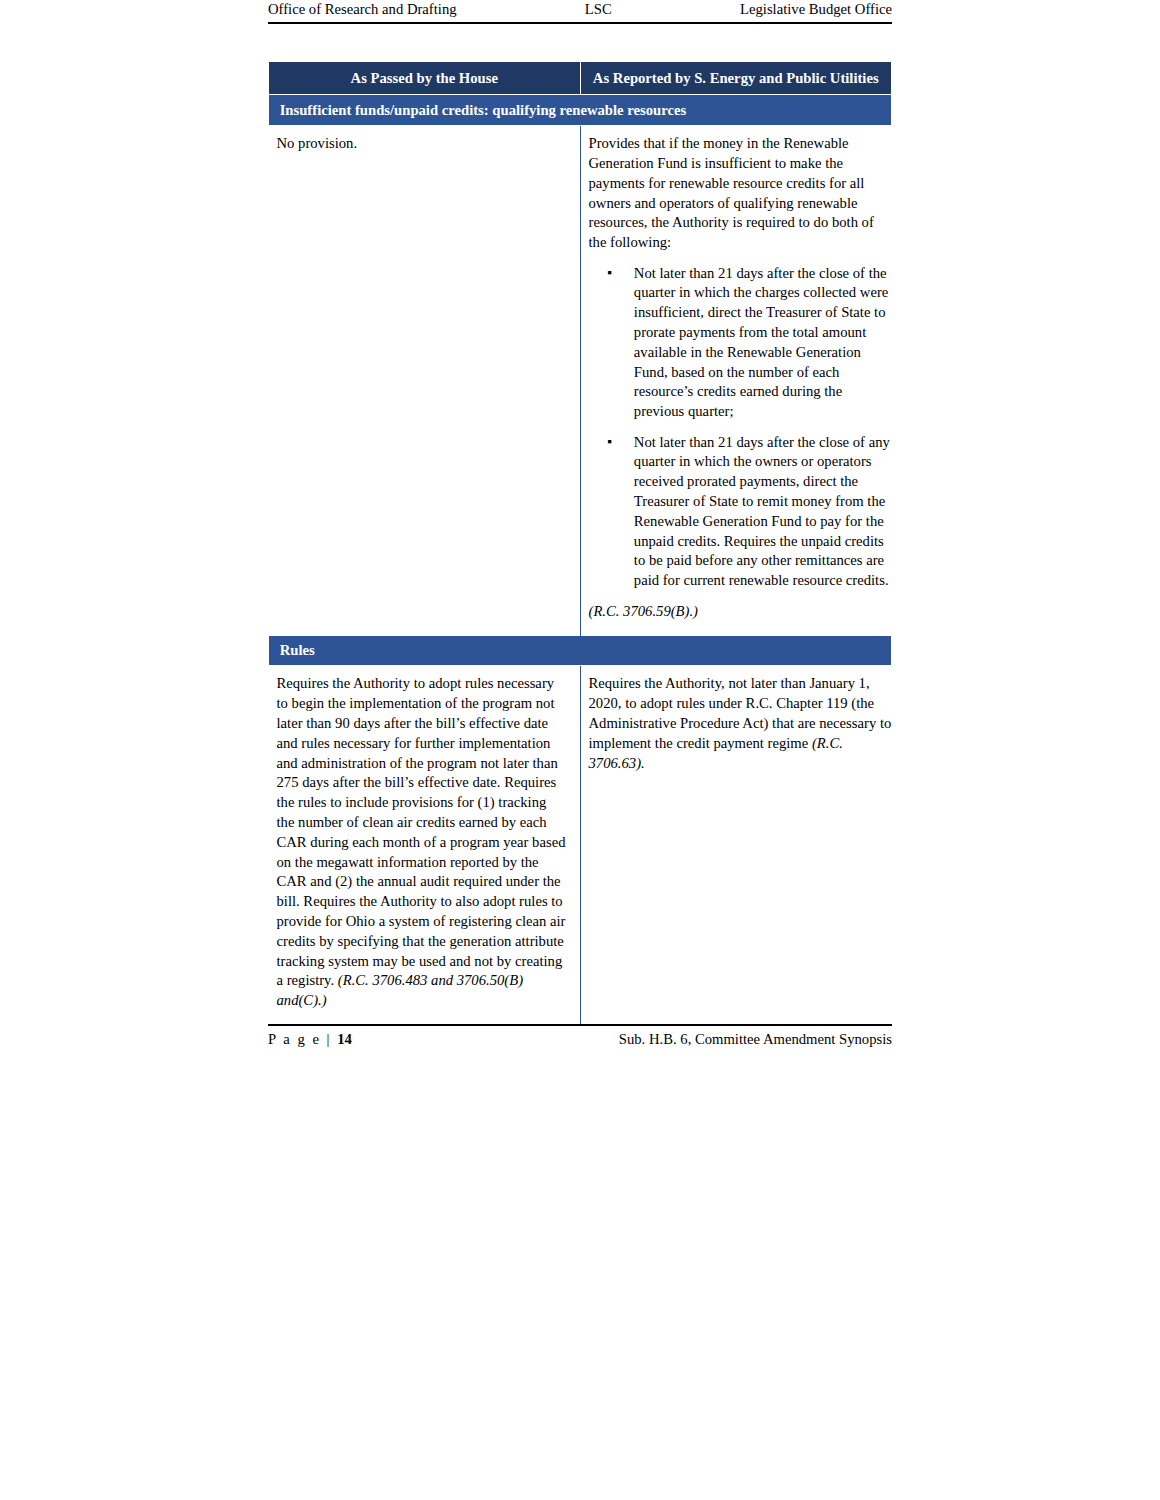Office of Research and Drafting
LSC
Legislative Budget Office
| As Passed by the House | As Reported by S. Energy and Public Utilities |
| --- | --- |
| Insufficient funds/unpaid credits: qualifying renewable resources |
| No provision. | Provides that if the money in the Renewable Generation Fund is insufficient to make the payments for renewable resource credits for all owners and operators of qualifying renewable resources, the Authority is required to do both of the following: Not later than 21 days after the close of the quarter in which the charges collected were insufficient, direct the Treasurer of State to prorate payments from the total amount available in the Renewable Generation Fund, based on the number of each resource’s credits earned during the previous quarter; Not later than 21 days after the close of any quarter in which the owners or operators received prorated payments, direct the Treasurer of State to remit money from the Renewable Generation Fund to pay for the unpaid credits. Requires the unpaid credits to be paid before any other remittances are paid for current renewable resource credits. (R.C. 3706.59(B).) |
| Rules |
| Requires the Authority to adopt rules necessary to begin the implementation of the program not later than 90 days after the bill’s effective date and rules necessary for further implementation and administration of the program not later than 275 days after the bill’s effective date. Requires the rules to include provisions for (1) tracking the number of clean air credits earned by each CAR during each month of a program year based on the megawatt information reported by the CAR and (2) the annual audit required under the bill. Requires the Authority to also adopt rules to provide for Ohio a system of registering clean air credits by specifying that the generation attribute tracking system may be used and not by creating a registry. (R.C. 3706.483 and 3706.50(B) and(C).) | Requires the Authority, not later than January 1, 2020, to adopt rules under R.C. Chapter 119 (the Administrative Procedure Act) that are necessary to implement the credit payment regime (R.C. 3706.63). |
P a g e | 14
Sub. H.B. 6, Committee Amendment Synopsis